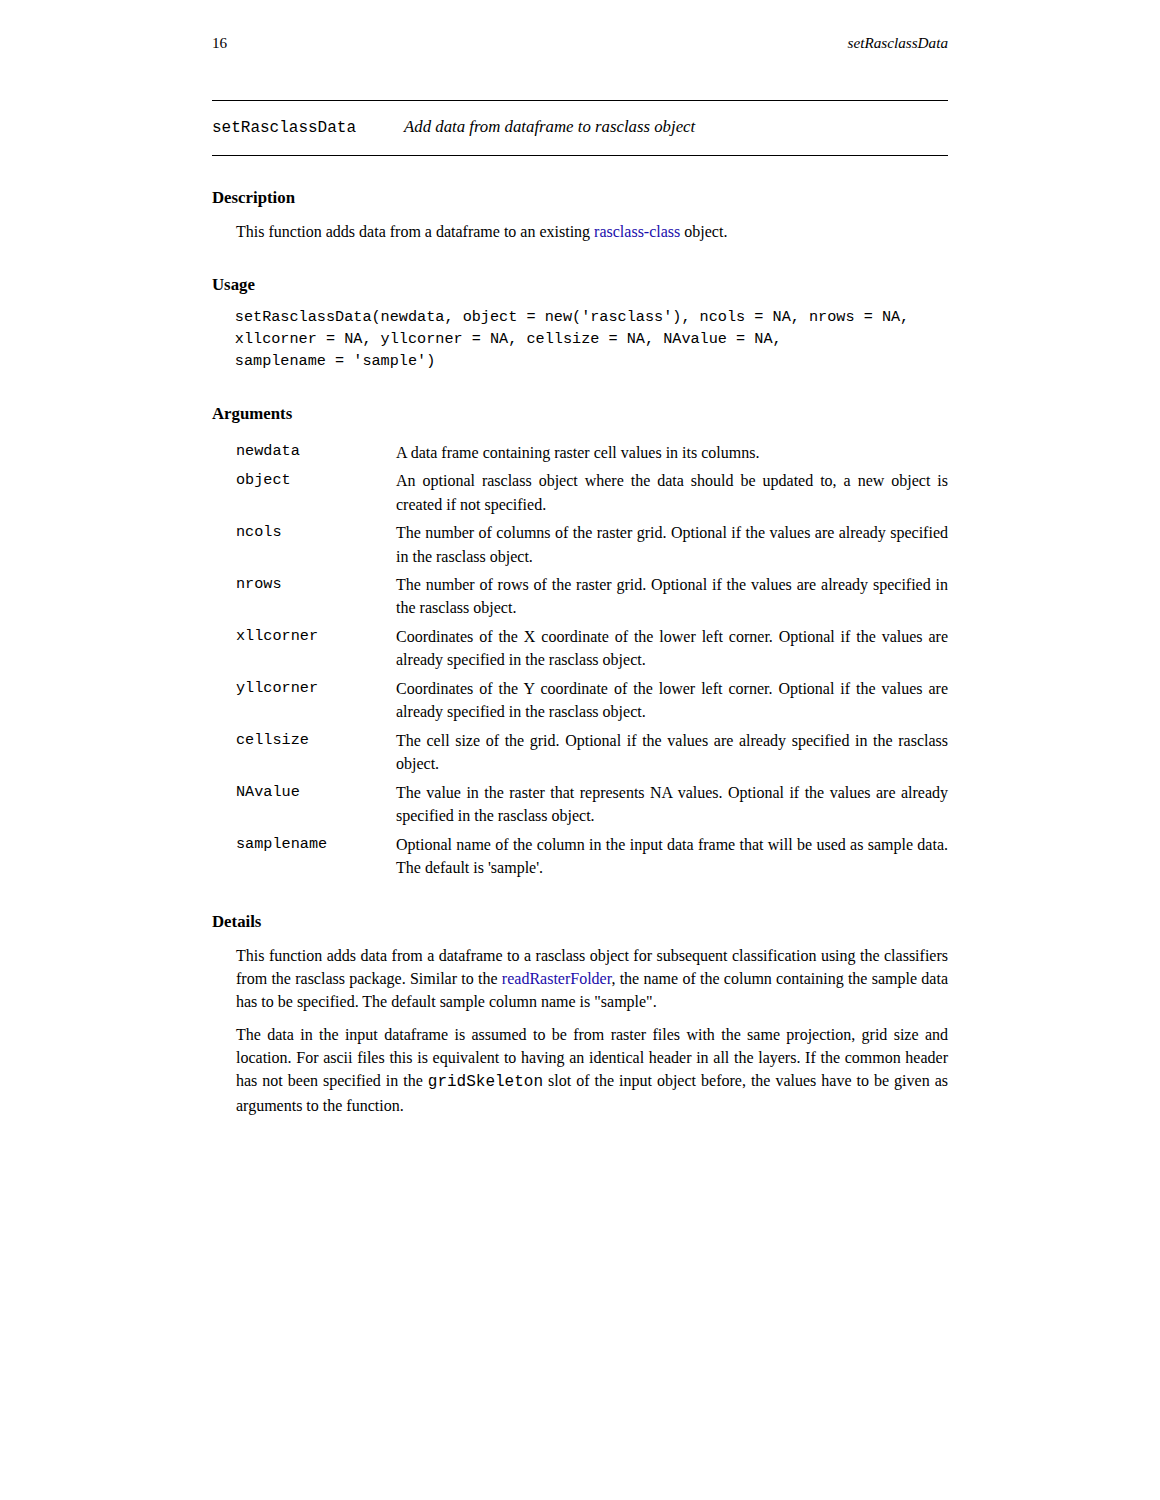16 setRasclassData
setRasclassData Add data from dataframe to rasclass object
Description
This function adds data from a dataframe to an existing rasclass-class object.
Usage
setRasclassData(newdata, object = new('rasclass'), ncols = NA, nrows = NA,
xllcorner = NA, yllcorner = NA, cellsize = NA, NAvalue = NA,
samplename = 'sample')
Arguments
newdata
A data frame containing raster cell values in its columns.
object
An optional rasclass object where the data should be updated to, a new object is created if not specified.
ncols
The number of columns of the raster grid. Optional if the values are already specified in the rasclass object.
nrows
The number of rows of the raster grid. Optional if the values are already specified in the rasclass object.
xllcorner
Coordinates of the X coordinate of the lower left corner. Optional if the values are already specified in the rasclass object.
yllcorner
Coordinates of the Y coordinate of the lower left corner. Optional if the values are already specified in the rasclass object.
cellsize
The cell size of the grid. Optional if the values are already specified in the rasclass object.
NAvalue
The value in the raster that represents NA values. Optional if the values are already specified in the rasclass object.
samplename
Optional name of the column in the input data frame that will be used as sample data. The default is 'sample'.
Details
This function adds data from a dataframe to a rasclass object for subsequent classification using the classifiers from the rasclass package. Similar to the readRasterFolder, the name of the column containing the sample data has to be specified. The default sample column name is "sample".
The data in the input dataframe is assumed to be from raster files with the same projection, grid size and location. For ascii files this is equivalent to having an identical header in all the layers. If the common header has not been specified in the gridSkeleton slot of the input object before, the values have to be given as arguments to the function.